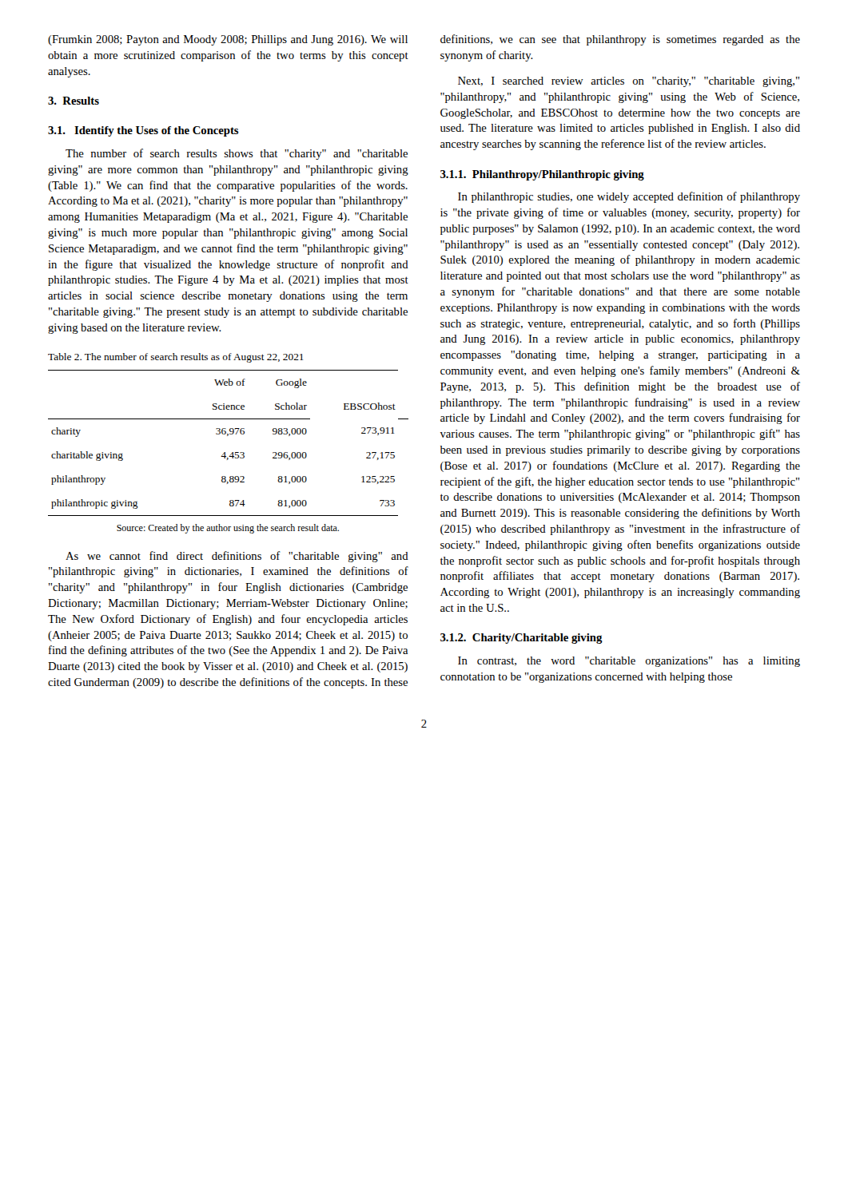(Frumkin 2008; Payton and Moody 2008; Phillips and Jung 2016). We will obtain a more scrutinized comparison of the two terms by this concept analyses.
3. Results
3.1. Identify the Uses of the Concepts
The number of search results shows that "charity" and "charitable giving" are more common than "philanthropy" and "philanthropic giving (Table 1)." We can find that the comparative popularities of the words. According to Ma et al. (2021), "charity" is more popular than "philanthropy" among Humanities Metaparadigm (Ma et al., 2021, Figure 4). "Charitable giving" is much more popular than "philanthropic giving" among Social Science Metaparadigm, and we cannot find the term "philanthropic giving" in the figure that visualized the knowledge structure of nonprofit and philanthropic studies. The Figure 4 by Ma et al. (2021) implies that most articles in social science describe monetary donations using the term "charitable giving." The present study is an attempt to subdivide charitable giving based on the literature review.
Table 2. The number of search results as of August 22, 2021
| | Web of | Google | EBSCOhost |
| --- | --- | --- | --- |
| | Science | Scholar | |
| charity | 36,976 | 983,000 | 273,911 |
| charitable giving | 4,453 | 296,000 | 27,175 |
| philanthropy | 8,892 | 81,000 | 125,225 |
| philanthropic giving | 874 | 81,000 | 733 |
Source: Created by the author using the search result data.
As we cannot find direct definitions of "charitable giving" and "philanthropic giving" in dictionaries, I examined the definitions of "charity" and "philanthropy" in four English dictionaries (Cambridge Dictionary; Macmillan Dictionary; Merriam-Webster Dictionary Online; The New Oxford Dictionary of English) and four encyclopedia articles (Anheier 2005; de Paiva Duarte 2013; Saukko 2014; Cheek et al. 2015) to find the defining attributes of the two (See the Appendix 1 and 2). De Paiva Duarte (2013) cited the book by Visser et al. (2010) and Cheek et al. (2015) cited Gunderman (2009) to describe the definitions of the concepts. In these definitions, we can see that philanthropy is sometimes regarded as the synonym of charity.
Next, I searched review articles on "charity," "charitable giving," "philanthropy," and "philanthropic giving" using the Web of Science, GoogleScholar, and EBSCOhost to determine how the two concepts are used. The literature was limited to articles published in English. I also did ancestry searches by scanning the reference list of the review articles.
3.1.1. Philanthropy/Philanthropic giving
In philanthropic studies, one widely accepted definition of philanthropy is "the private giving of time or valuables (money, security, property) for public purposes" by Salamon (1992, p10). In an academic context, the word "philanthropy" is used as an "essentially contested concept" (Daly 2012). Sulek (2010) explored the meaning of philanthropy in modern academic literature and pointed out that most scholars use the word "philanthropy" as a synonym for "charitable donations" and that there are some notable exceptions. Philanthropy is now expanding in combinations with the words such as strategic, venture, entrepreneurial, catalytic, and so forth (Phillips and Jung 2016). In a review article in public economics, philanthropy encompasses "donating time, helping a stranger, participating in a community event, and even helping one's family members" (Andreoni & Payne, 2013, p. 5). This definition might be the broadest use of philanthropy. The term "philanthropic fundraising" is used in a review article by Lindahl and Conley (2002), and the term covers fundraising for various causes. The term "philanthropic giving" or "philanthropic gift" has been used in previous studies primarily to describe giving by corporations (Bose et al. 2017) or foundations (McClure et al. 2017). Regarding the recipient of the gift, the higher education sector tends to use "philanthropic" to describe donations to universities (McAlexander et al. 2014; Thompson and Burnett 2019). This is reasonable considering the definitions by Worth (2015) who described philanthropy as "investment in the infrastructure of society." Indeed, philanthropic giving often benefits organizations outside the nonprofit sector such as public schools and for-profit hospitals through nonprofit affiliates that accept monetary donations (Barman 2017). According to Wright (2001), philanthropy is an increasingly commanding act in the U.S..
3.1.2. Charity/Charitable giving
In contrast, the word "charitable organizations" has a limiting connotation to be "organizations concerned with helping those
2